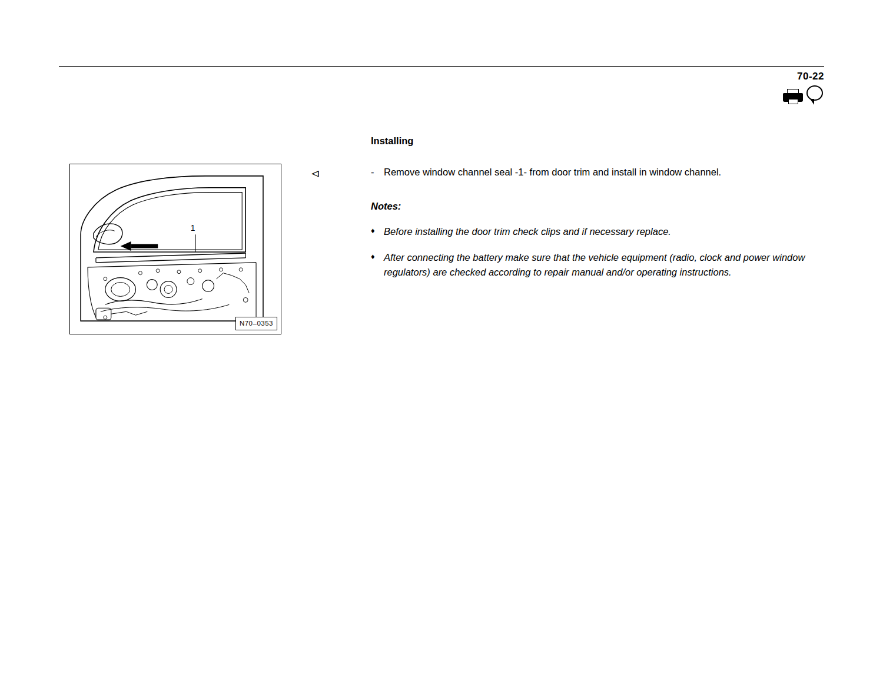70-22
1
N70–0353
◃
Installing
- Remove window channel seal -1- from door trim and install in window channel.
Notes:
Before installing the door trim check clips and if necessary replace.
After connecting the battery make sure that the vehicle equipment (radio, clock and power window regulators) are checked according to repair manual and/or operating instructions.